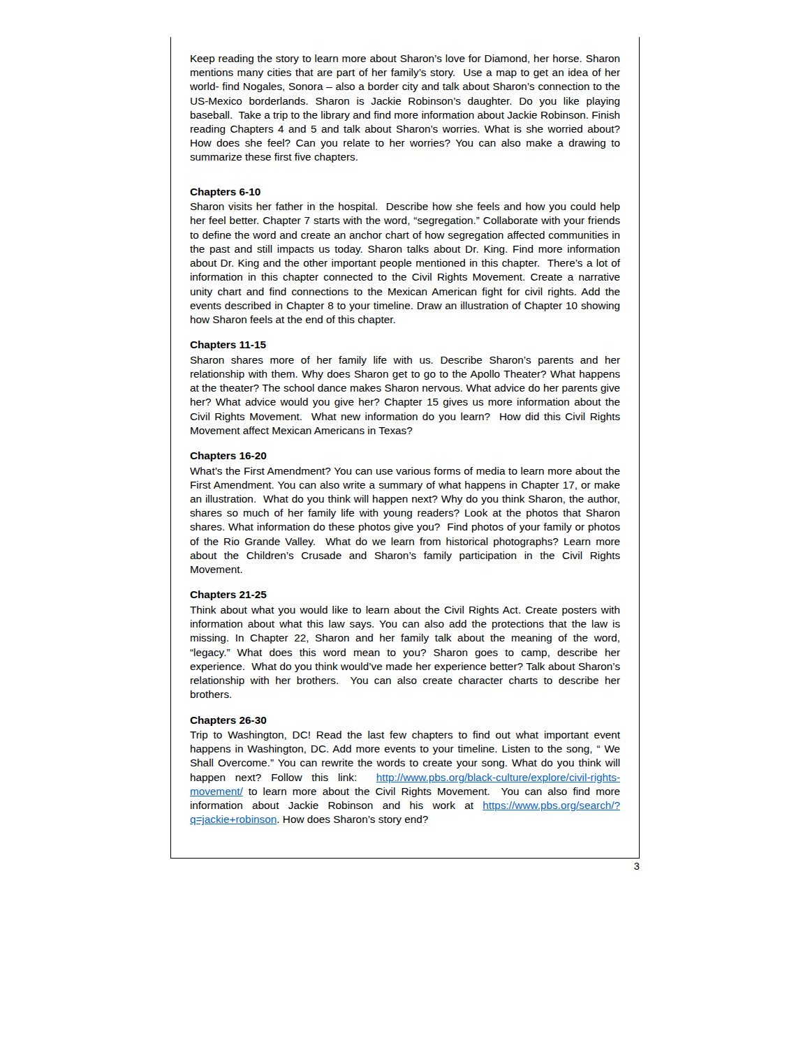Keep reading the story to learn more about Sharon’s love for Diamond, her horse. Sharon mentions many cities that are part of her family’s story. Use a map to get an idea of her world- find Nogales, Sonora – also a border city and talk about Sharon’s connection to the US-Mexico borderlands. Sharon is Jackie Robinson’s daughter. Do you like playing baseball. Take a trip to the library and find more information about Jackie Robinson. Finish reading Chapters 4 and 5 and talk about Sharon’s worries. What is she worried about? How does she feel? Can you relate to her worries? You can also make a drawing to summarize these first five chapters.
Chapters 6-10
Sharon visits her father in the hospital. Describe how she feels and how you could help her feel better. Chapter 7 starts with the word, “segregation.” Collaborate with your friends to define the word and create an anchor chart of how segregation affected communities in the past and still impacts us today. Sharon talks about Dr. King. Find more information about Dr. King and the other important people mentioned in this chapter. There’s a lot of information in this chapter connected to the Civil Rights Movement. Create a narrative unity chart and find connections to the Mexican American fight for civil rights. Add the events described in Chapter 8 to your timeline. Draw an illustration of Chapter 10 showing how Sharon feels at the end of this chapter.
Chapters 11-15
Sharon shares more of her family life with us. Describe Sharon’s parents and her relationship with them. Why does Sharon get to go to the Apollo Theater? What happens at the theater? The school dance makes Sharon nervous. What advice do her parents give her? What advice would you give her? Chapter 15 gives us more information about the Civil Rights Movement. What new information do you learn? How did this Civil Rights Movement affect Mexican Americans in Texas?
Chapters 16-20
What’s the First Amendment? You can use various forms of media to learn more about the First Amendment. You can also write a summary of what happens in Chapter 17, or make an illustration. What do you think will happen next? Why do you think Sharon, the author, shares so much of her family life with young readers? Look at the photos that Sharon shares. What information do these photos give you? Find photos of your family or photos of the Rio Grande Valley. What do we learn from historical photographs? Learn more about the Children’s Crusade and Sharon’s family participation in the Civil Rights Movement.
Chapters 21-25
Think about what you would like to learn about the Civil Rights Act. Create posters with information about what this law says. You can also add the protections that the law is missing. In Chapter 22, Sharon and her family talk about the meaning of the word, “legacy.” What does this word mean to you? Sharon goes to camp, describe her experience. What do you think would’ve made her experience better? Talk about Sharon’s relationship with her brothers. You can also create character charts to describe her brothers.
Chapters 26-30
Trip to Washington, DC! Read the last few chapters to find out what important event happens in Washington, DC. Add more events to your timeline. Listen to the song, “ We Shall Overcome.” You can rewrite the words to create your song. What do you think will happen next? Follow this link: http://www.pbs.org/black-culture/explore/civil-rights-movement/ to learn more about the Civil Rights Movement. You can also find more information about Jackie Robinson and his work at https://www.pbs.org/search/?q=jackie+robinson. How does Sharon’s story end?
3